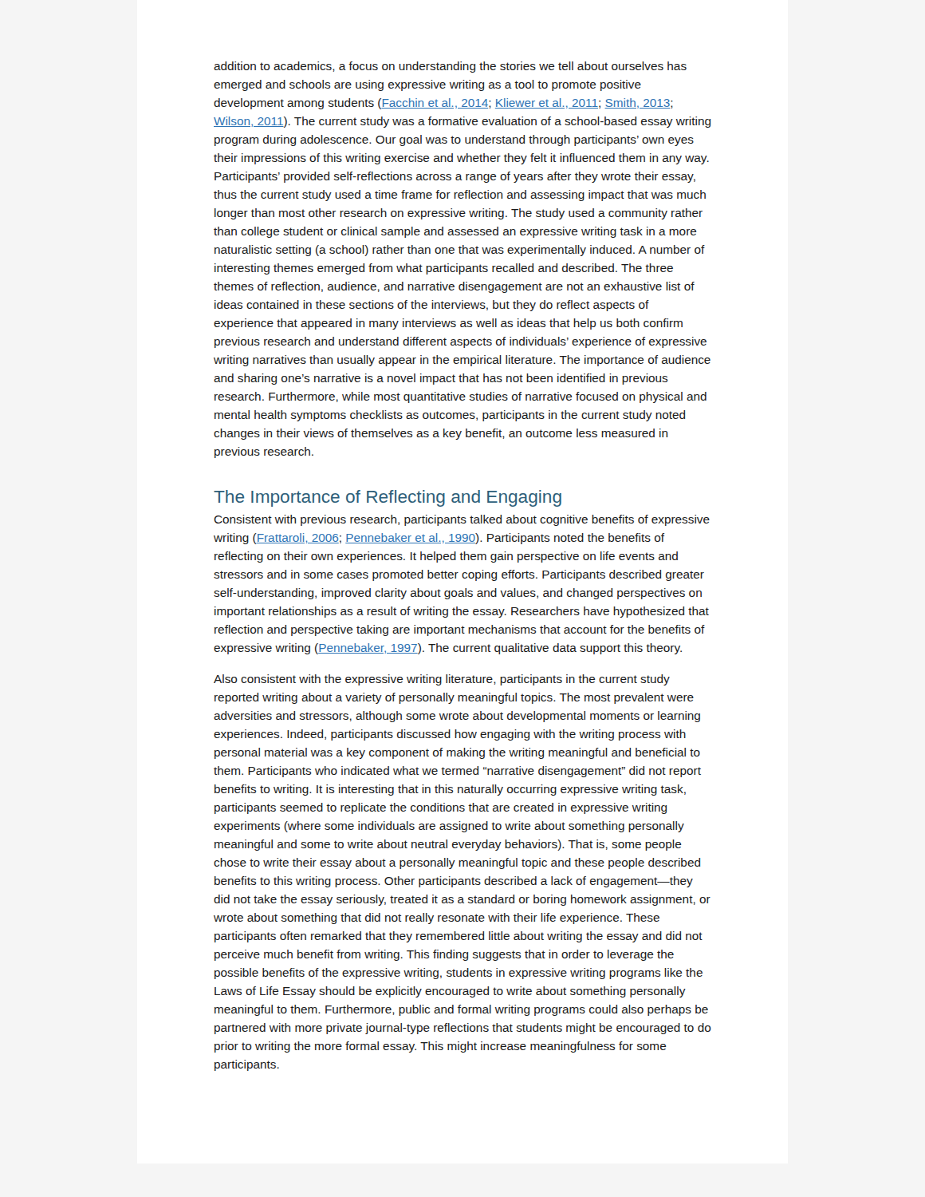addition to academics, a focus on understanding the stories we tell about ourselves has emerged and schools are using expressive writing as a tool to promote positive development among students (Facchin et al., 2014; Kliewer et al., 2011; Smith, 2013; Wilson, 2011). The current study was a formative evaluation of a school-based essay writing program during adolescence. Our goal was to understand through participants’ own eyes their impressions of this writing exercise and whether they felt it influenced them in any way. Participants’ provided self-reflections across a range of years after they wrote their essay, thus the current study used a time frame for reflection and assessing impact that was much longer than most other research on expressive writing. The study used a community rather than college student or clinical sample and assessed an expressive writing task in a more naturalistic setting (a school) rather than one that was experimentally induced. A number of interesting themes emerged from what participants recalled and described. The three themes of reflection, audience, and narrative disengagement are not an exhaustive list of ideas contained in these sections of the interviews, but they do reflect aspects of experience that appeared in many interviews as well as ideas that help us both confirm previous research and understand different aspects of individuals’ experience of expressive writing narratives than usually appear in the empirical literature. The importance of audience and sharing one’s narrative is a novel impact that has not been identified in previous research. Furthermore, while most quantitative studies of narrative focused on physical and mental health symptoms checklists as outcomes, participants in the current study noted changes in their views of themselves as a key benefit, an outcome less measured in previous research.
The Importance of Reflecting and Engaging
Consistent with previous research, participants talked about cognitive benefits of expressive writing (Frattaroli, 2006; Pennebaker et al., 1990). Participants noted the benefits of reflecting on their own experiences. It helped them gain perspective on life events and stressors and in some cases promoted better coping efforts. Participants described greater self-understanding, improved clarity about goals and values, and changed perspectives on important relationships as a result of writing the essay. Researchers have hypothesized that reflection and perspective taking are important mechanisms that account for the benefits of expressive writing (Pennebaker, 1997). The current qualitative data support this theory.
Also consistent with the expressive writing literature, participants in the current study reported writing about a variety of personally meaningful topics. The most prevalent were adversities and stressors, although some wrote about developmental moments or learning experiences. Indeed, participants discussed how engaging with the writing process with personal material was a key component of making the writing meaningful and beneficial to them. Participants who indicated what we termed “narrative disengagement” did not report benefits to writing. It is interesting that in this naturally occurring expressive writing task, participants seemed to replicate the conditions that are created in expressive writing experiments (where some individuals are assigned to write about something personally meaningful and some to write about neutral everyday behaviors). That is, some people chose to write their essay about a personally meaningful topic and these people described benefits to this writing process. Other participants described a lack of engagement—they did not take the essay seriously, treated it as a standard or boring homework assignment, or wrote about something that did not really resonate with their life experience. These participants often remarked that they remembered little about writing the essay and did not perceive much benefit from writing. This finding suggests that in order to leverage the possible benefits of the expressive writing, students in expressive writing programs like the Laws of Life Essay should be explicitly encouraged to write about something personally meaningful to them. Furthermore, public and formal writing programs could also perhaps be partnered with more private journal-type reflections that students might be encouraged to do prior to writing the more formal essay. This might increase meaningfulness for some participants.